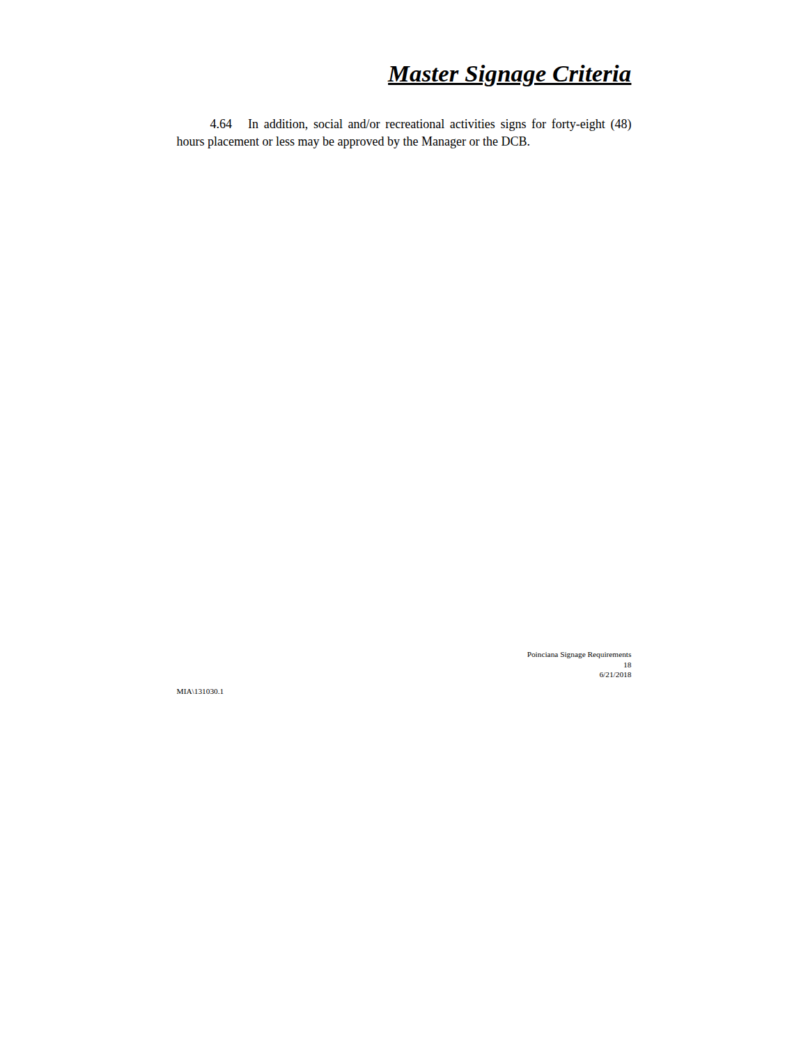Master Signage Criteria
4.64 In addition, social and/or recreational activities signs for forty-eight (48) hours placement or less may be approved by the Manager or the DCB.
Poinciana Signage Requirements
18
6/21/2018
MIA\131030.1